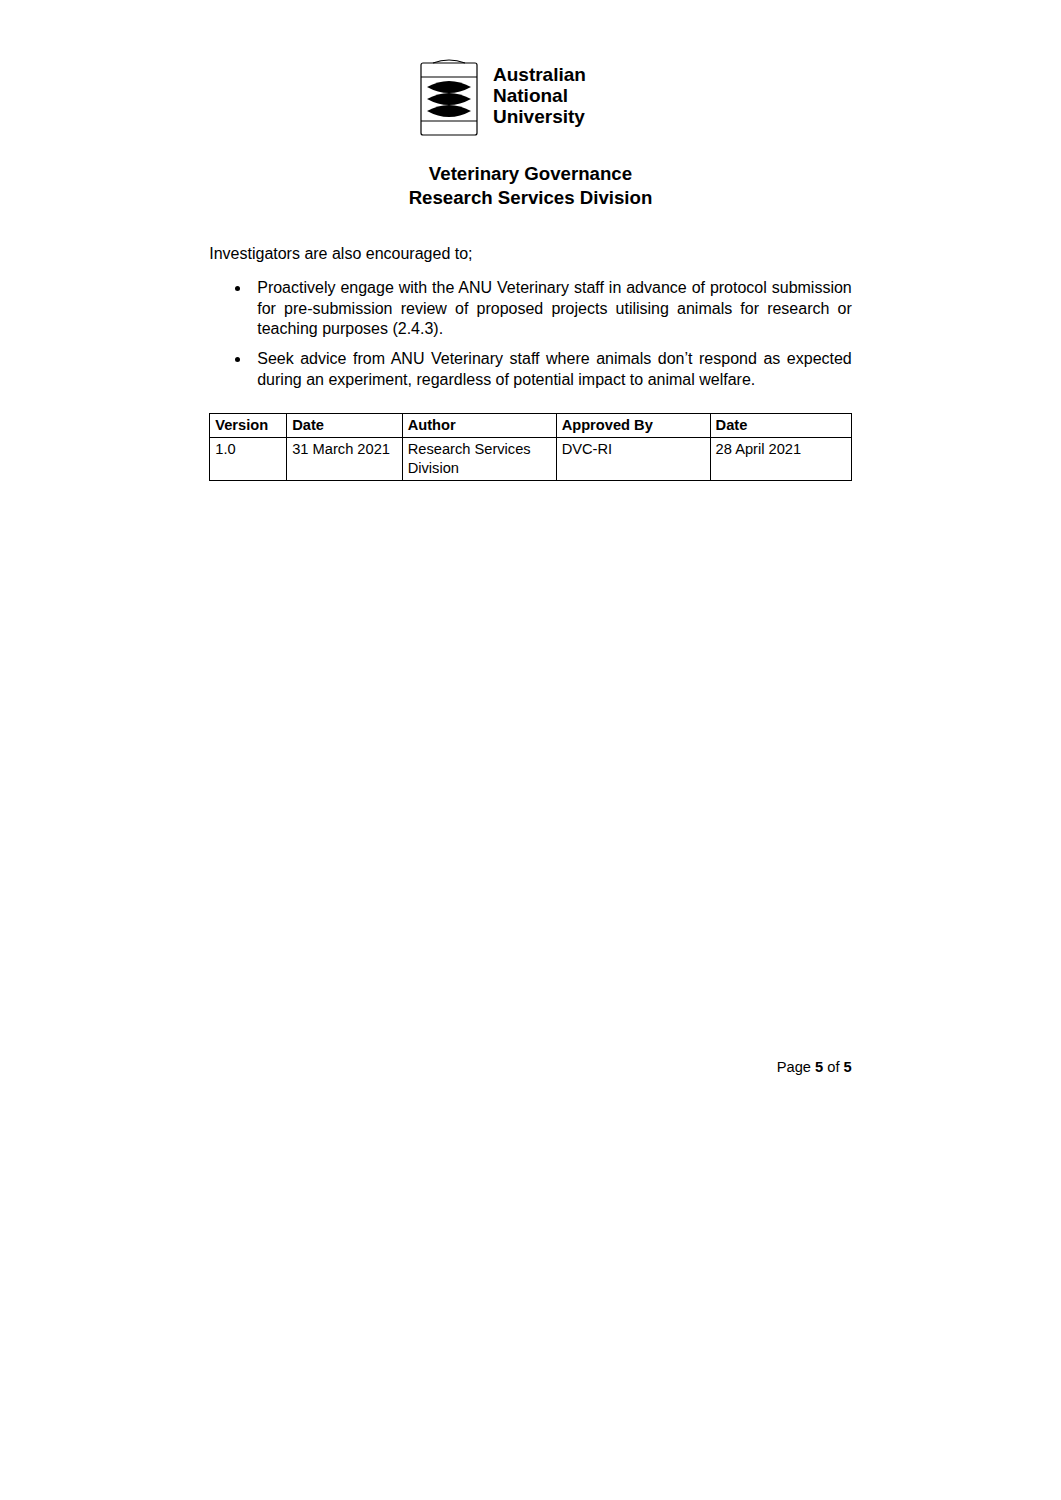Veterinary Governance
Research Services Division
Investigators are also encouraged to;
Proactively engage with the ANU Veterinary staff in advance of protocol submission for pre-submission review of proposed projects utilising animals for research or teaching purposes (2.4.3).
Seek advice from ANU Veterinary staff where animals don’t respond as expected during an experiment, regardless of potential impact to animal welfare.
| Version | Date | Author | Approved By | Date |
| --- | --- | --- | --- | --- |
| 1.0 | 31 March 2021 | Research Services Division | DVC-RI | 28 April 2021 |
Page 5 of 5